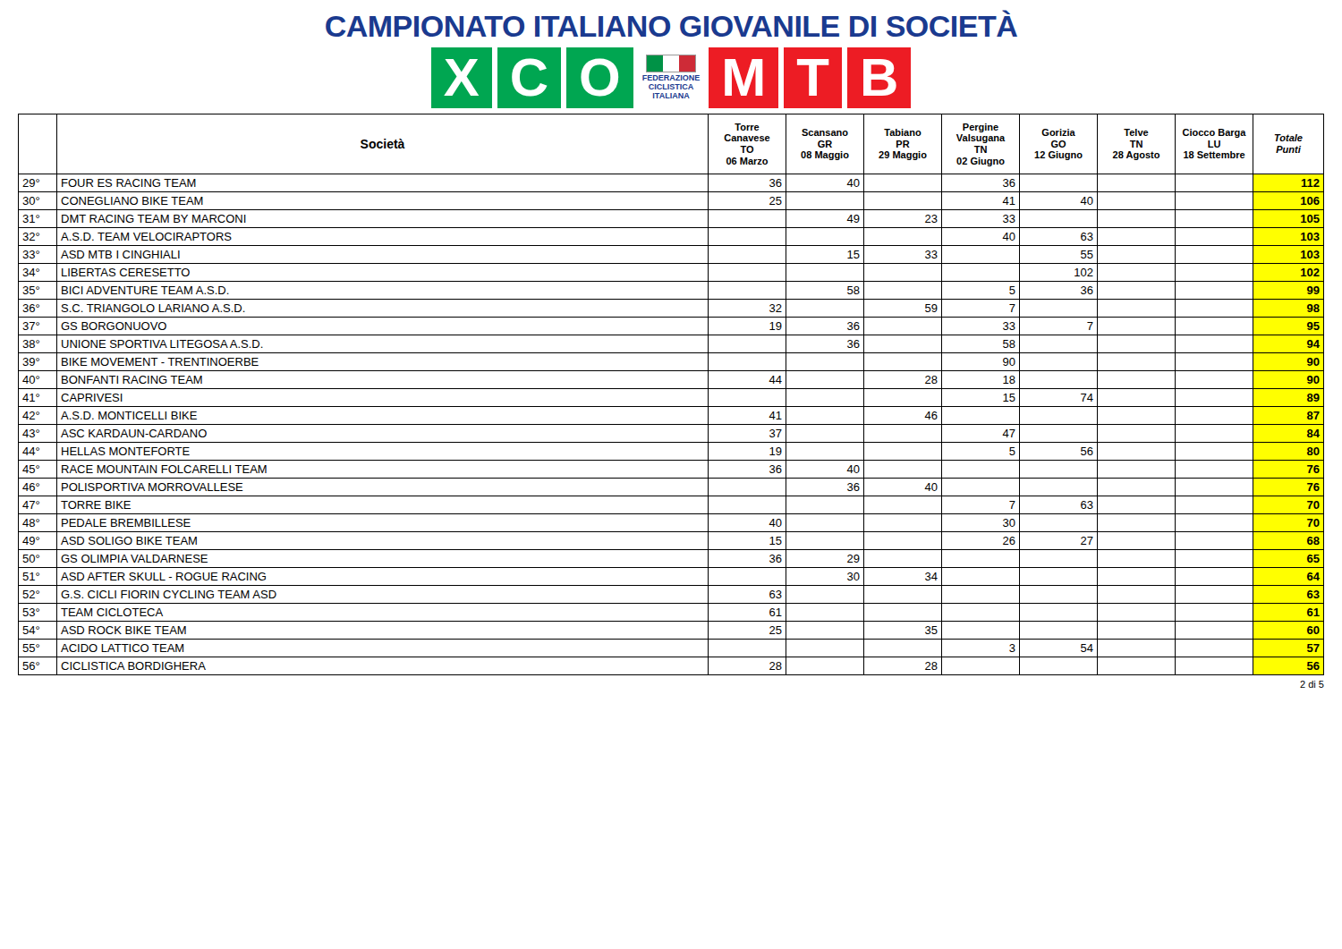CAMPIONATO ITALIANO GIOVANILE DI SOCIETÀ
XCO
FEDERAZIONE
CICLISTICA
ITALIANA
MTB
| | Società | Torre Canavese TO 06 Marzo | Scansano GR 08 Maggio | Tabiano PR 29 Maggio | Pergine Valsugana TN 02 Giugno | Gorizia GO 12 Giugno | Telve TN 28 Agosto | Ciocco Barga LU 18 Settembre | Totale Punti |
| --- | --- | --- | --- | --- | --- | --- | --- | --- | --- |
| 29° | FOUR ES RACING TEAM | 36 | 40 | | 36 | | | | 112 |
| 30° | CONEGLIANO BIKE TEAM | 25 | | | 41 | 40 | | | 106 |
| 31° | DMT RACING TEAM BY MARCONI | | 49 | 23 | 33 | | | | 105 |
| 32° | A.S.D. TEAM VELOCIRAPTORS | | | | 40 | 63 | | | 103 |
| 33° | ASD MTB I CINGHIALI | | 15 | 33 | | 55 | | | 103 |
| 34° | LIBERTAS CERESETTO | | | | | 102 | | | 102 |
| 35° | BICI ADVENTURE TEAM A.S.D. | | 58 | | 5 | 36 | | | 99 |
| 36° | S.C. TRIANGOLO LARIANO A.S.D. | 32 | | 59 | 7 | | | | 98 |
| 37° | GS BORGONUOVO | 19 | 36 | | 33 | 7 | | | 95 |
| 38° | UNIONE SPORTIVA LITEGOSA A.S.D. | | 36 | | 58 | | | | 94 |
| 39° | BIKE MOVEMENT - TRENTINOERBE | | | | 90 | | | | 90 |
| 40° | BONFANTI RACING TEAM | 44 | | 28 | 18 | | | | 90 |
| 41° | CAPRIVESI | | | | 15 | 74 | | | 89 |
| 42° | A.S.D. MONTICELLI BIKE | 41 | | 46 | | | | | 87 |
| 43° | ASC KARDAUN-CARDANO | 37 | | | 47 | | | | 84 |
| 44° | HELLAS MONTEFORTE | 19 | | | 5 | 56 | | | 80 |
| 45° | RACE MOUNTAIN FOLCARELLI TEAM | 36 | 40 | | | | | | 76 |
| 46° | POLISPORTIVA MORROVALLESE | | 36 | 40 | | | | | 76 |
| 47° | TORRE BIKE | | | | 7 | 63 | | | 70 |
| 48° | PEDALE BREMBILLESE | 40 | | | 30 | | | | 70 |
| 49° | ASD SOLIGO BIKE TEAM | 15 | | | 26 | 27 | | | 68 |
| 50° | GS OLIMPIA VALDARNESE | 36 | 29 | | | | | | 65 |
| 51° | ASD AFTER SKULL - ROGUE RACING | | 30 | 34 | | | | | 64 |
| 52° | G.S. CICLI FIORIN CYCLING TEAM ASD | 63 | | | | | | | 63 |
| 53° | TEAM CICLOTECA | 61 | | | | | | | 61 |
| 54° | ASD ROCK BIKE TEAM | 25 | | 35 | | | | | 60 |
| 55° | ACIDO LATTICO TEAM | | | | 3 | 54 | | | 57 |
| 56° | CICLISTICA BORDIGHERA | 28 | | 28 | | | | | 56 |
2 di 5